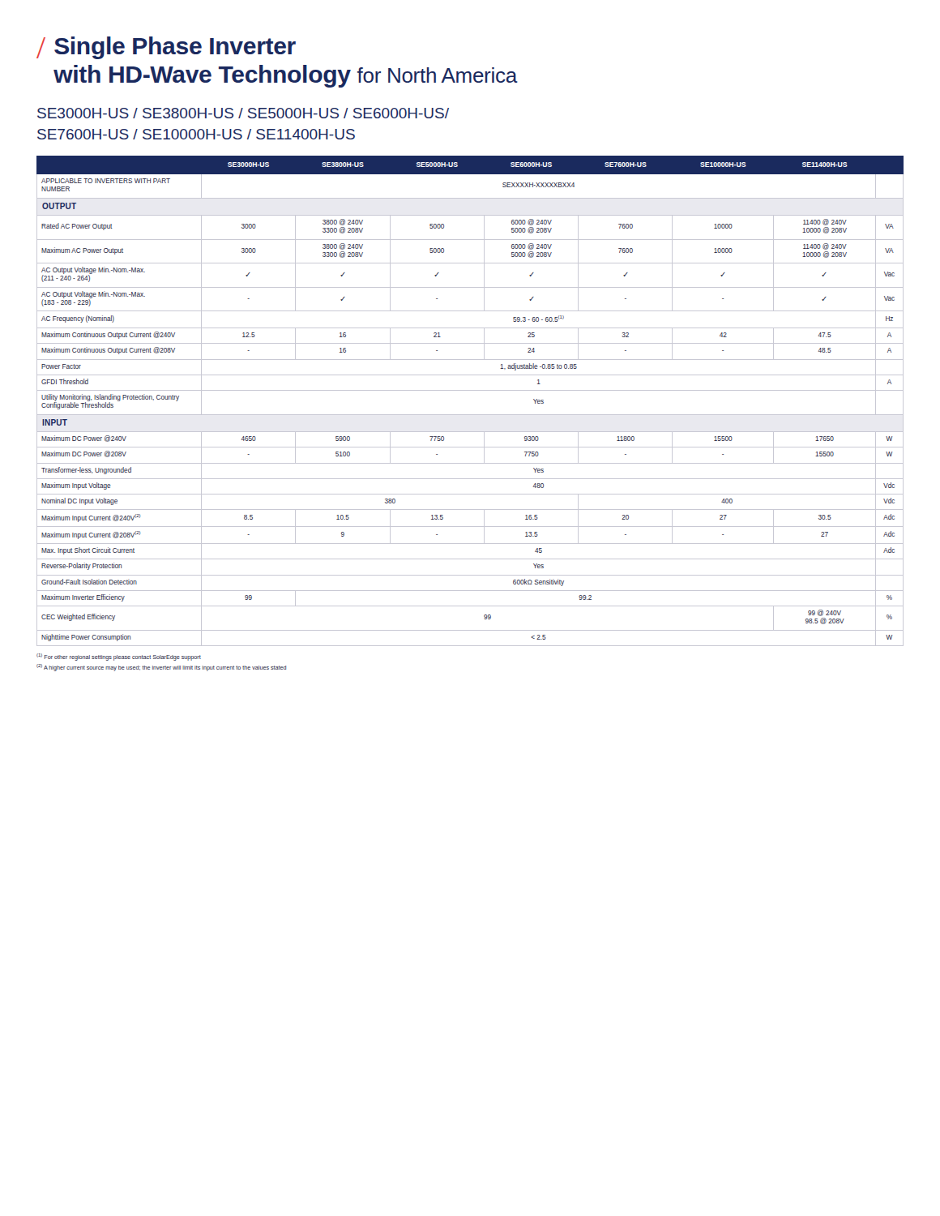/
Single Phase Inverter
with HD-Wave Technology for North America
SE3000H-US / SE3800H-US / SE5000H-US / SE6000H-US/
SE7600H-US / SE10000H-US / SE11400H-US
| | SE3000H-US | SE3800H-US | SE5000H-US | SE6000H-US | SE7600H-US | SE10000H-US | SE11400H-US | |
| --- | --- | --- | --- | --- | --- | --- | --- | --- |
| APPLICABLE TO INVERTERS WITH PART NUMBER | SEXXXXH-XXXXXBXX4 | |
| OUTPUT |
| Rated AC Power Output | 3000 | 3800 @ 240V 3300 @ 208V | 5000 | 6000 @ 240V 5000 @ 208V | 7600 | 10000 | 11400 @ 240V 10000 @ 208V | VA |
| Maximum AC Power Output | 3000 | 3800 @ 240V 3300 @ 208V | 5000 | 6000 @ 240V 5000 @ 208V | 7600 | 10000 | 11400 @ 240V 10000 @ 208V | VA |
| AC Output Voltage Min.-Nom.-Max. (211 - 240 - 264) | ✓ | ✓ | ✓ | ✓ | ✓ | ✓ | ✓ | Vac |
| AC Output Voltage Min.-Nom.-Max. (183 - 208 - 229) | - | ✓ | - | ✓ | - | - | ✓ | Vac |
| AC Frequency (Nominal) | 59.3 - 60 - 60.5 (1) | Hz |
| Maximum Continuous Output Current @240V | 12.5 | 16 | 21 | 25 | 32 | 42 | 47.5 | A |
| Maximum Continuous Output Current @208V | - | 16 | - | 24 | - | - | 48.5 | A |
| Power Factor | 1, adjustable -0.85 to 0.85 | |
| GFDI Threshold | 1 | A |
| Utility Monitoring, Islanding Protection, Country Configurable Thresholds | Yes | |
| INPUT |
| Maximum DC Power @240V | 4650 | 5900 | 7750 | 9300 | 11800 | 15500 | 17650 | W |
| Maximum DC Power @208V | - | 5100 | - | 7750 | - | - | 15500 | W |
| Transformer-less, Ungrounded | Yes | |
| Maximum Input Voltage | 480 | Vdc |
| Nominal DC Input Voltage | 380 | 400 | Vdc |
| Maximum Input Current @240V (2) | 8.5 | 10.5 | 13.5 | 16.5 | 20 | 27 | 30.5 | Adc |
| Maximum Input Current @208V (2) | - | 9 | - | 13.5 | - | - | 27 | Adc |
| Max. Input Short Circuit Current | 45 | Adc |
| Reverse-Polarity Protection | Yes | |
| Ground-Fault Isolation Detection | 600kΩ Sensitivity | |
| Maximum Inverter Efficiency | 99 | 99.2 | % |
| CEC Weighted Efficiency | 99 | 99 @ 240V 98.5 @ 208V | % |
| Nighttime Power Consumption | < 2.5 | W |
(1) For other regional settings please contact SolarEdge support
(2) A higher current source may be used; the inverter will limit its input current to the values stated